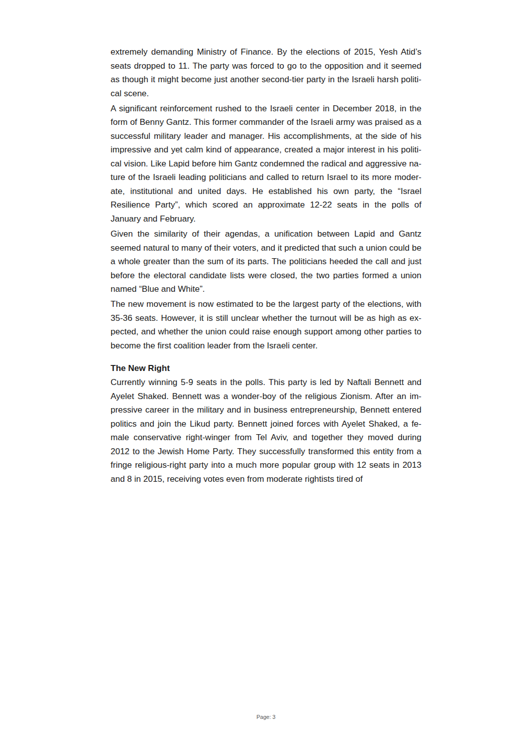extremely demanding Ministry of Finance. By the elections of 2015, Yesh Atid’s seats dropped to 11. The party was forced to go to the opposition and it seemed as though it might become just another second-tier party in the Israeli harsh political scene.
A significant reinforcement rushed to the Israeli center in December 2018, in the form of Benny Gantz. This former commander of the Israeli army was praised as a successful military leader and manager. His accomplishments, at the side of his impressive and yet calm kind of appearance, created a major interest in his political vision. Like Lapid before him Gantz condemned the radical and aggressive nature of the Israeli leading politicians and called to return Israel to its more moderate, institutional and united days. He established his own party, the “Israel Resilience Party”, which scored an approximate 12-22 seats in the polls of January and February.
Given the similarity of their agendas, a unification between Lapid and Gantz seemed natural to many of their voters, and it predicted that such a union could be a whole greater than the sum of its parts. The politicians heeded the call and just before the electoral candidate lists were closed, the two parties formed a union named “Blue and White”.
The new movement is now estimated to be the largest party of the elections, with 35-36 seats. However, it is still unclear whether the turnout will be as high as expected, and whether the union could raise enough support among other parties to become the first coalition leader from the Israeli center.
The New Right
Currently winning 5-9 seats in the polls. This party is led by Naftali Bennett and Ayelet Shaked. Bennett was a wonder-boy of the religious Zionism. After an impressive career in the military and in business entrepreneurship, Bennett entered politics and join the Likud party. Bennett joined forces with Ayelet Shaked, a female conservative right-winger from Tel Aviv, and together they moved during 2012 to the Jewish Home Party. They successfully transformed this entity from a fringe religious-right party into a much more popular group with 12 seats in 2013 and 8 in 2015, receiving votes even from moderate rightists tired of
Page: 3